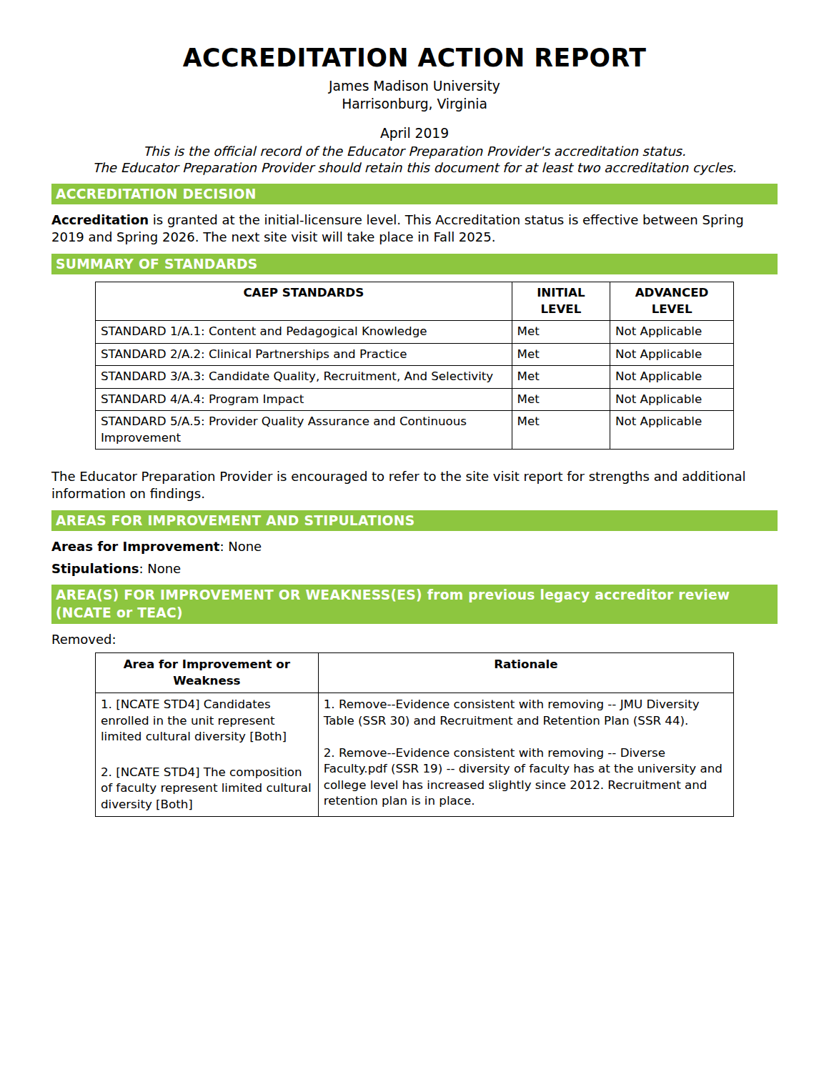ACCREDITATION ACTION REPORT
James Madison University
Harrisonburg, Virginia
April 2019
This is the official record of the Educator Preparation Provider's accreditation status.
The Educator Preparation Provider should retain this document for at least two accreditation cycles.
ACCREDITATION DECISION
Accreditation is granted at the initial-licensure level. This Accreditation status is effective between Spring 2019 and Spring 2026. The next site visit will take place in Fall 2025.
SUMMARY OF STANDARDS
| CAEP STANDARDS | INITIAL LEVEL | ADVANCED LEVEL |
| --- | --- | --- |
| STANDARD 1/A.1: Content and Pedagogical Knowledge | Met | Not Applicable |
| STANDARD 2/A.2: Clinical Partnerships and Practice | Met | Not Applicable |
| STANDARD 3/A.3: Candidate Quality, Recruitment, And Selectivity | Met | Not Applicable |
| STANDARD 4/A.4: Program Impact | Met | Not Applicable |
| STANDARD 5/A.5: Provider Quality Assurance and Continuous Improvement | Met | Not Applicable |
The Educator Preparation Provider is encouraged to refer to the site visit report for strengths and additional information on findings.
AREAS FOR IMPROVEMENT AND STIPULATIONS
Areas for Improvement: None
Stipulations: None
AREA(S) FOR IMPROVEMENT OR WEAKNESS(ES) from previous legacy accreditor review (NCATE or TEAC)
Removed:
| Area for Improvement or Weakness | Rationale |
| --- | --- |
| 1. [NCATE STD4] Candidates enrolled in the unit represent limited cultural diversity [Both] 2. [NCATE STD4] The composition of faculty represent limited cultural diversity [Both] | 1. Remove--Evidence consistent with removing -- JMU Diversity Table (SSR 30) and Recruitment and Retention Plan (SSR 44). 2. Remove--Evidence consistent with removing -- Diverse Faculty.pdf (SSR 19) -- diversity of faculty has at the university and college level has increased slightly since 2012. Recruitment and retention plan is in place. |